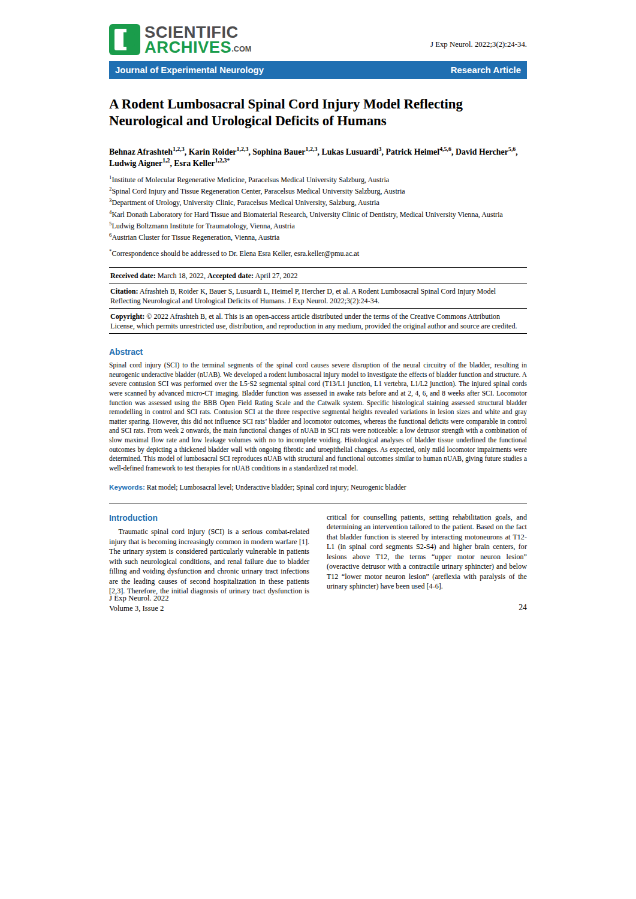SCIENTIFIC ARCHIVES.COM
J Exp Neurol. 2022;3(2):24-34.
Journal of Experimental Neurology Research Article
A Rodent Lumbosacral Spinal Cord Injury Model Reflecting
Neurological and Urological Deficits of Humans
Behnaz Afrashteh1,2,3, Karin Roider1,2,3, Sophina Bauer1,2,3, Lukas Lusuardi3, Patrick Heimel4,5,6, David Hercher5,6,
Ludwig Aigner1,2, Esra Keller1,2,3*
1Institute of Molecular Regenerative Medicine, Paracelsus Medical University Salzburg, Austria
2Spinal Cord Injury and Tissue Regeneration Center, Paracelsus Medical University Salzburg, Austria
3Department of Urology, University Clinic, Paracelsus Medical University, Salzburg, Austria
4Karl Donath Laboratory for Hard Tissue and Biomaterial Research, University Clinic of Dentistry, Medical University Vienna, Austria
5Ludwig Boltzmann Institute for Traumatology, Vienna, Austria
6Austrian Cluster for Tissue Regeneration, Vienna, Austria
*Correspondence should be addressed to Dr. Elena Esra Keller, esra.keller@pmu.ac.at
Received date: March 18, 2022, Accepted date: April 27, 2022
Citation: Afrashteh B, Roider K, Bauer S, Lusuardi L, Heimel P, Hercher D, et al. A Rodent Lumbosacral Spinal Cord Injury Model Reflecting Neurological and Urological Deficits of Humans. J Exp Neurol. 2022;3(2):24-34.
Copyright: © 2022 Afrashteh B, et al. This is an open-access article distributed under the terms of the Creative Commons Attribution License, which permits unrestricted use, distribution, and reproduction in any medium, provided the original author and source are credited.
Abstract
Spinal cord injury (SCI) to the terminal segments of the spinal cord causes severe disruption of the neural circuitry of the bladder, resulting in neurogenic underactive bladder (nUAB). We developed a rodent lumbosacral injury model to investigate the effects of bladder function and structure. A severe contusion SCI was performed over the L5-S2 segmental spinal cord (T13/L1 junction, L1 vertebra, L1/L2 junction). The injured spinal cords were scanned by advanced micro-CT imaging. Bladder function was assessed in awake rats before and at 2, 4, 6, and 8 weeks after SCI. Locomotor function was assessed using the BBB Open Field Rating Scale and the Catwalk system. Specific histological staining assessed structural bladder remodelling in control and SCI rats. Contusion SCI at the three respective segmental heights revealed variations in lesion sizes and white and gray matter sparing. However, this did not influence SCI rats’ bladder and locomotor outcomes, whereas the functional deficits were comparable in control and SCI rats. From week 2 onwards, the main functional changes of nUAB in SCI rats were noticeable: a low detrusor strength with a combination of slow maximal flow rate and low leakage volumes with no to incomplete voiding. Histological analyses of bladder tissue underlined the functional outcomes by depicting a thickened bladder wall with ongoing fibrotic and uroepithelial changes. As expected, only mild locomotor impairments were determined. This model of lumbosacral SCI reproduces nUAB with structural and functional outcomes similar to human nUAB, giving future studies a well-defined framework to test therapies for nUAB conditions in a standardized rat model.
Keywords: Rat model; Lumbosacral level; Underactive bladder; Spinal cord injury; Neurogenic bladder
Introduction
Traumatic spinal cord injury (SCI) is a serious combat-related injury that is becoming increasingly common in modern warfare [1]. The urinary system is considered particularly vulnerable in patients with such neurological conditions, and renal failure due to bladder filling and voiding dysfunction and chronic urinary tract infections are the leading causes of second hospitalization in these patients [2,3]. Therefore, the initial diagnosis of urinary tract dysfunction is critical for counselling patients, setting rehabilitation goals, and determining an intervention tailored to the patient. Based on the fact that bladder function is steered by interacting motoneurons at T12-L1 (in spinal cord segments S2-S4) and higher brain centers, for lesions above T12, the terms “upper motor neuron lesion” (overactive detrusor with a contractile urinary sphincter) and below T12 “lower motor neuron lesion” (areflexia with paralysis of the urinary sphincter) have been used [4-6].
J Exp Neurol. 2022
Volume 3, Issue 2
24